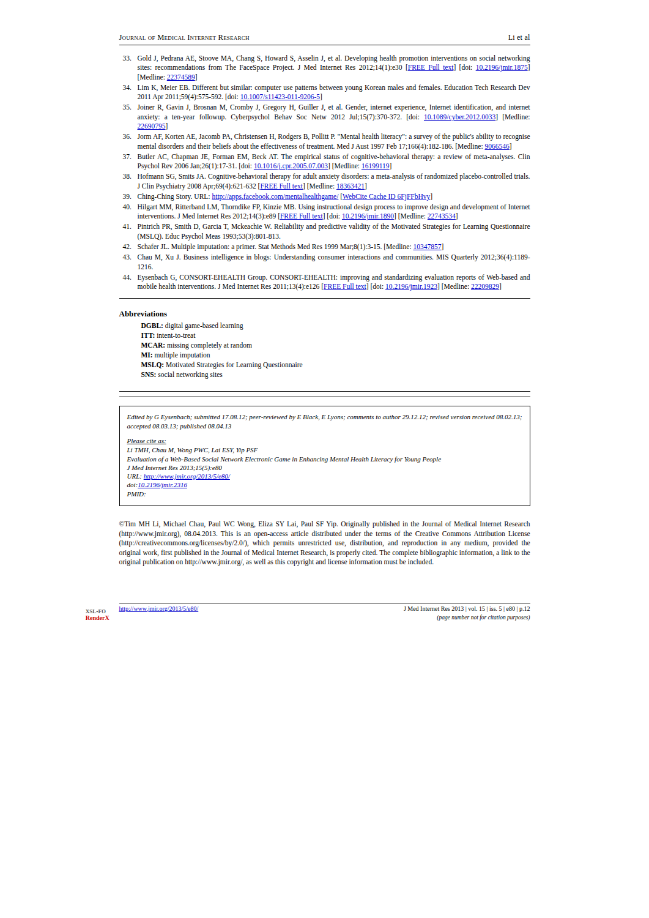Journal of Medical Internet Research
Li et al
Gold J, Pedrana AE, Stoove MA, Chang S, Howard S, Asselin J, et al. Developing health promotion interventions on social networking sites: recommendations from The FaceSpace Project. J Med Internet Res 2012;14(1):e30 [FREE Full text] [doi: 10.2196/jmir.1875] [Medline: 22374589]
Lim K, Meier EB. Different but similar: computer use patterns between young Korean males and females. Education Tech Research Dev 2011 Apr 2011;59(4):575-592. [doi: 10.1007/s11423-011-9206-5]
Joiner R, Gavin J, Brosnan M, Cromby J, Gregory H, Guiller J, et al. Gender, internet experience, Internet identification, and internet anxiety: a ten-year followup. Cyberpsychol Behav Soc Netw 2012 Jul;15(7):370-372. [doi: 10.1089/cyber.2012.0033] [Medline: 22690795]
Jorm AF, Korten AE, Jacomb PA, Christensen H, Rodgers B, Pollitt P. "Mental health literacy": a survey of the public's ability to recognise mental disorders and their beliefs about the effectiveness of treatment. Med J Aust 1997 Feb 17;166(4):182-186. [Medline: 9066546]
Butler AC, Chapman JE, Forman EM, Beck AT. The empirical status of cognitive-behavioral therapy: a review of meta-analyses. Clin Psychol Rev 2006 Jan;26(1):17-31. [doi: 10.1016/j.cpr.2005.07.003] [Medline: 16199119]
Hofmann SG, Smits JA. Cognitive-behavioral therapy for adult anxiety disorders: a meta-analysis of randomized placebo-controlled trials. J Clin Psychiatry 2008 Apr;69(4):621-632 [FREE Full text] [Medline: 18363421]
Ching-Ching Story. URL: http://apps.facebook.com/mentalhealthgame/ [WebCite Cache ID 6FjFFbHvy]
Hilgart MM, Ritterband LM, Thorndike FP, Kinzie MB. Using instructional design process to improve design and development of Internet interventions. J Med Internet Res 2012;14(3):e89 [FREE Full text] [doi: 10.2196/jmir.1890] [Medline: 22743534]
Pintrich PR, Smith D, Garcia T, Mckeachie W. Reliability and predictive validity of the Motivated Strategies for Learning Questionnaire (MSLQ). Educ Psychol Meas 1993;53(3):801-813.
Schafer JL. Multiple imputation: a primer. Stat Methods Med Res 1999 Mar;8(1):3-15. [Medline: 10347857]
Chau M, Xu J. Business intelligence in blogs: Understanding consumer interactions and communities. MIS Quarterly 2012;36(4):1189-1216.
Eysenbach G, CONSORT-EHEALTH Group. CONSORT-EHEALTH: improving and standardizing evaluation reports of Web-based and mobile health interventions. J Med Internet Res 2011;13(4):e126 [FREE Full text] [doi: 10.2196/jmir.1923] [Medline: 22209829]
Abbreviations
DGBL: digital game-based learning
ITT: intent-to-treat
MCAR: missing completely at random
MI: multiple imputation
MSLQ: Motivated Strategies for Learning Questionnaire
SNS: social networking sites
Edited by G Eysenbach; submitted 17.08.12; peer-reviewed by E Black, E Lyons; comments to author 29.12.12; revised version received 08.02.13; accepted 08.03.13; published 08.04.13
Please cite as:
Li TMH, Chau M, Wong PWC, Lai ESY, Yip PSF
Evaluation of a Web-Based Social Network Electronic Game in Enhancing Mental Health Literacy for Young People
J Med Internet Res 2013;15(5):e80
URL: http://www.jmir.org/2013/5/e80/
doi:10.2196/jmir.2316
PMID:
©Tim MH Li, Michael Chau, Paul WC Wong, Eliza SY Lai, Paul SF Yip. Originally published in the Journal of Medical Internet Research (http://www.jmir.org), 08.04.2013. This is an open-access article distributed under the terms of the Creative Commons Attribution License (http://creativecommons.org/licenses/by/2.0/), which permits unrestricted use, distribution, and reproduction in any medium, provided the original work, first published in the Journal of Medical Internet Research, is properly cited. The complete bibliographic information, a link to the original publication on http://www.jmir.org/, as well as this copyright and license information must be included.
XSL•FO
RenderX
http://www.jmir.org/2013/5/e80/ J Med Internet Res 2013 | vol. 15 | iss. 5 | e80 | p.12
(page number not for citation purposes)